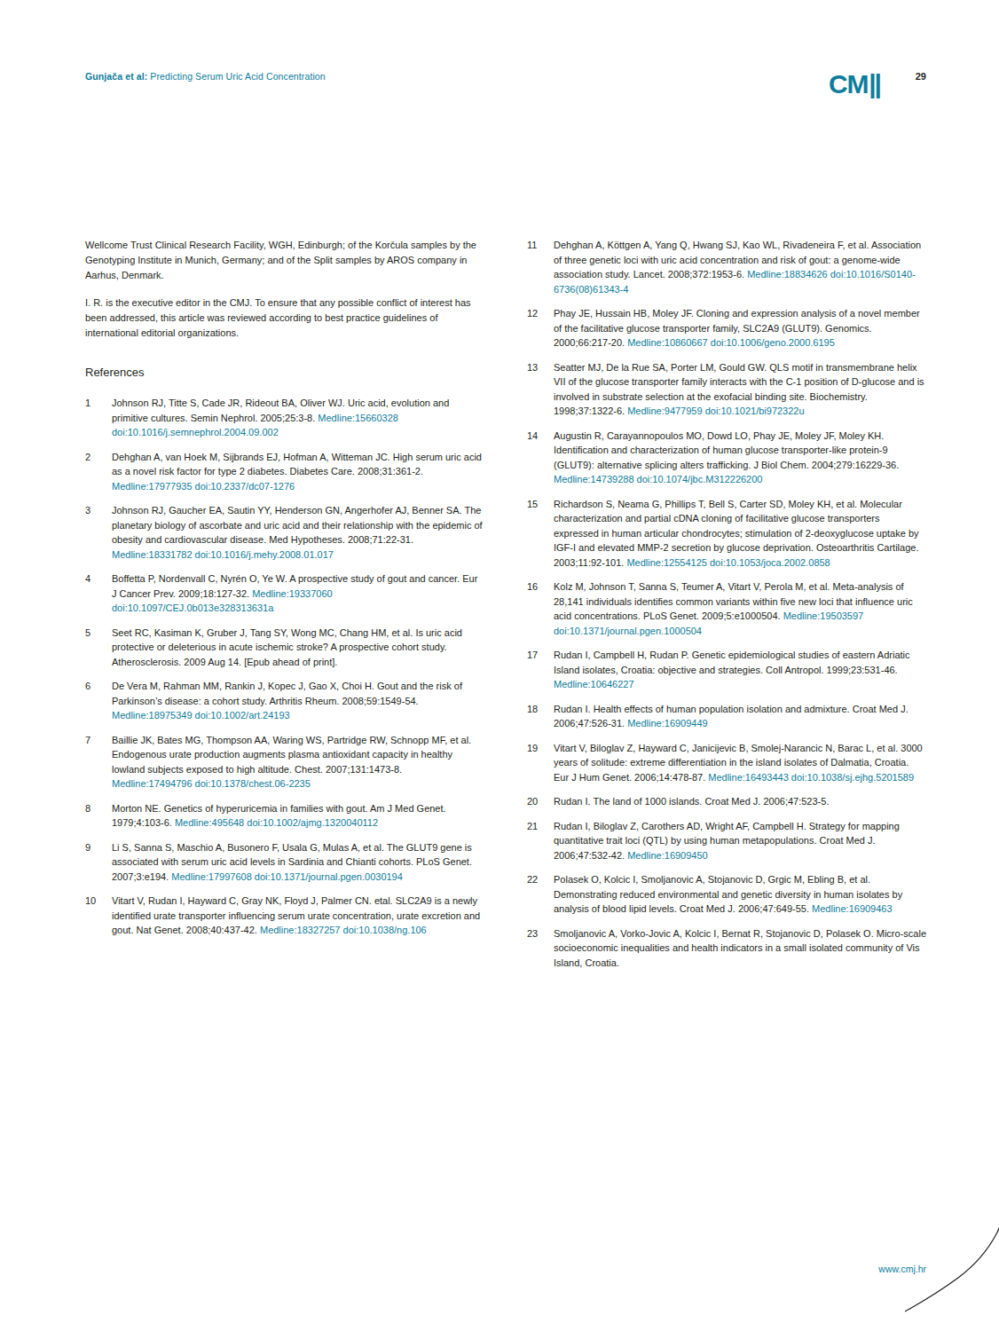Gunjača et al: Predicting Serum Uric Acid Concentration
CM||
29
Wellcome Trust Clinical Research Facility, WGH, Edinburgh; of the Korčula samples by the Genotyping Institute in Munich, Germany; and of the Split samples by AROS company in Aarhus, Denmark.
I. R. is the executive editor in the CMJ. To ensure that any possible conflict of interest has been addressed, this article was reviewed according to best practice guidelines of international editorial organizations.
References
Johnson RJ, Titte S, Cade JR, Rideout BA, Oliver WJ. Uric acid, evolution and primitive cultures. Semin Nephrol. 2005;25:3-8. Medline:15660328 doi:10.1016/j.semnephrol.2004.09.002
Dehghan A, van Hoek M, Sijbrands EJ, Hofman A, Witteman JC. High serum uric acid as a novel risk factor for type 2 diabetes. Diabetes Care. 2008;31:361-2. Medline:17977935 doi:10.2337/dc07-1276
Johnson RJ, Gaucher EA, Sautin YY, Henderson GN, Angerhofer AJ, Benner SA. The planetary biology of ascorbate and uric acid and their relationship with the epidemic of obesity and cardiovascular disease. Med Hypotheses. 2008;71:22-31. Medline:18331782 doi:10.1016/j.mehy.2008.01.017
Boffetta P, Nordenvall C, Nyrén O, Ye W. A prospective study of gout and cancer. Eur J Cancer Prev. 2009;18:127-32. Medline:19337060 doi:10.1097/CEJ.0b013e328313631a
Seet RC, Kasiman K, Gruber J, Tang SY, Wong MC, Chang HM, et al. Is uric acid protective or deleterious in acute ischemic stroke? A prospective cohort study. Atherosclerosis. 2009 Aug 14. [Epub ahead of print].
De Vera M, Rahman MM, Rankin J, Kopec J, Gao X, Choi H. Gout and the risk of Parkinson’s disease: a cohort study. Arthritis Rheum. 2008;59:1549-54. Medline:18975349 doi:10.1002/art.24193
Baillie JK, Bates MG, Thompson AA, Waring WS, Partridge RW, Schnopp MF, et al. Endogenous urate production augments plasma antioxidant capacity in healthy lowland subjects exposed to high altitude. Chest. 2007;131:1473-8. Medline:17494796 doi:10.1378/chest.06-2235
Morton NE. Genetics of hyperuricemia in families with gout. Am J Med Genet. 1979;4:103-6. Medline:495648 doi:10.1002/ajmg.1320040112
Li S, Sanna S, Maschio A, Busonero F, Usala G, Mulas A, et al. The GLUT9 gene is associated with serum uric acid levels in Sardinia and Chianti cohorts. PLoS Genet. 2007;3:e194. Medline:17997608 doi:10.1371/journal.pgen.0030194
Vitart V, Rudan I, Hayward C, Gray NK, Floyd J, Palmer CN. etal. SLC2A9 is a newly identified urate transporter influencing serum urate concentration, urate excretion and gout. Nat Genet. 2008;40:437-42. Medline:18327257 doi:10.1038/ng.106
Dehghan A, Köttgen A, Yang Q, Hwang SJ, Kao WL, Rivadeneira F, et al. Association of three genetic loci with uric acid concentration and risk of gout: a genome-wide association study. Lancet. 2008;372:1953-6. Medline:18834626 doi:10.1016/S0140-6736(08)61343-4
Phay JE, Hussain HB, Moley JF. Cloning and expression analysis of a novel member of the facilitative glucose transporter family, SLC2A9 (GLUT9). Genomics. 2000;66:217-20. Medline:10860667 doi:10.1006/geno.2000.6195
Seatter MJ, De la Rue SA, Porter LM, Gould GW. QLS motif in transmembrane helix VII of the glucose transporter family interacts with the C-1 position of D-glucose and is involved in substrate selection at the exofacial binding site. Biochemistry. 1998;37:1322-6. Medline:9477959 doi:10.1021/bi972322u
Augustin R, Carayannopoulos MO, Dowd LO, Phay JE, Moley JF, Moley KH. Identification and characterization of human glucose transporter-like protein-9 (GLUT9): alternative splicing alters trafficking. J Biol Chem. 2004;279:16229-36. Medline:14739288 doi:10.1074/jbc.M312226200
Richardson S, Neama G, Phillips T, Bell S, Carter SD, Moley KH, et al. Molecular characterization and partial cDNA cloning of facilitative glucose transporters expressed in human articular chondrocytes; stimulation of 2-deoxyglucose uptake by IGF-I and elevated MMP-2 secretion by glucose deprivation. Osteoarthritis Cartilage. 2003;11:92-101. Medline:12554125 doi:10.1053/joca.2002.0858
Kolz M, Johnson T, Sanna S, Teumer A, Vitart V, Perola M, et al. Meta-analysis of 28,141 individuals identifies common variants within five new loci that influence uric acid concentrations. PLoS Genet. 2009;5:e1000504. Medline:19503597 doi:10.1371/journal.pgen.1000504
Rudan I, Campbell H, Rudan P. Genetic epidemiological studies of eastern Adriatic Island isolates, Croatia: objective and strategies. Coll Antropol. 1999;23:531-46. Medline:10646227
Rudan I. Health effects of human population isolation and admixture. Croat Med J. 2006;47:526-31. Medline:16909449
Vitart V, Biloglav Z, Hayward C, Janicijevic B, Smolej-Narancic N, Barac L, et al. 3000 years of solitude: extreme differentiation in the island isolates of Dalmatia, Croatia. Eur J Hum Genet. 2006;14:478-87. Medline:16493443 doi:10.1038/sj.ejhg.5201589
Rudan I. The land of 1000 islands. Croat Med J. 2006;47:523-5.
Rudan I, Biloglav Z, Carothers AD, Wright AF, Campbell H. Strategy for mapping quantitative trait loci (QTL) by using human metapopulations. Croat Med J. 2006;47:532-42. Medline:16909450
Polasek O, Kolcic I, Smoljanovic A, Stojanovic D, Grgic M, Ebling B, et al. Demonstrating reduced environmental and genetic diversity in human isolates by analysis of blood lipid levels. Croat Med J. 2006;47:649-55. Medline:16909463
Smoljanovic A, Vorko-Jovic A, Kolcic I, Bernat R, Stojanovic D, Polasek O. Micro-scale socioeconomic inequalities and health indicators in a small isolated community of Vis Island, Croatia.
www.cmj.hr